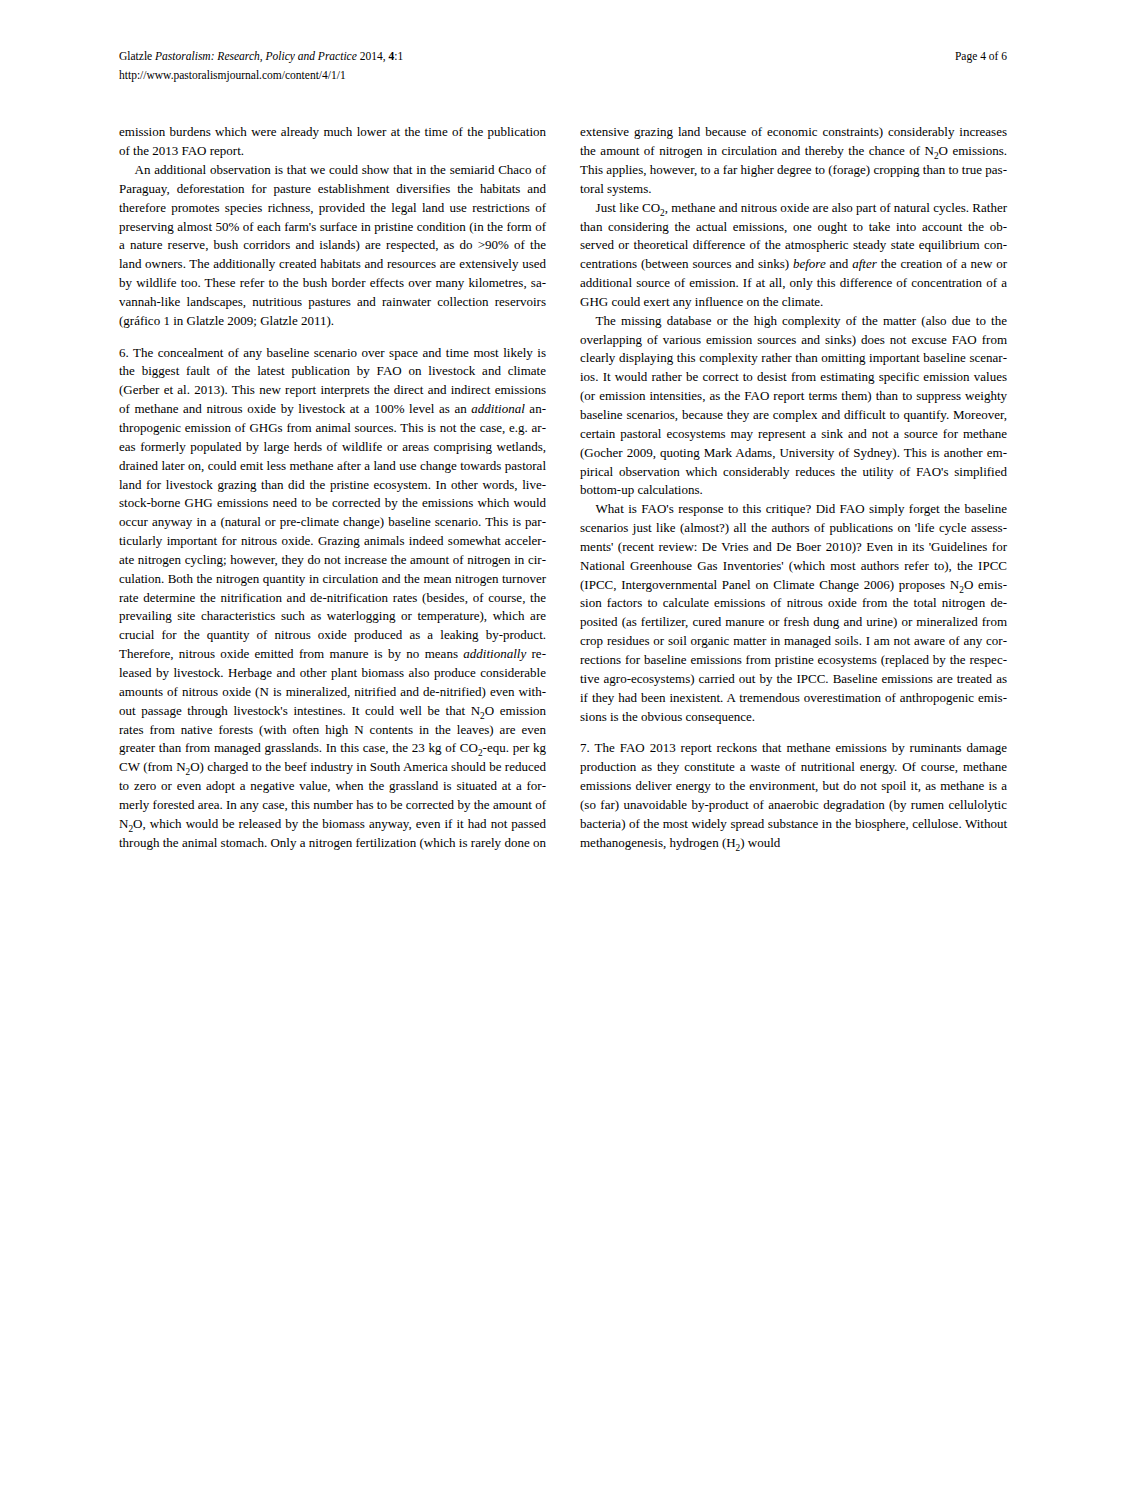Glatzle Pastoralism: Research, Policy and Practice 2014, 4:1
http://www.pastoralismjournal.com/content/4/1/1
Page 4 of 6
emission burdens which were already much lower at the time of the publication of the 2013 FAO report.
An additional observation is that we could show that in the semiarid Chaco of Paraguay, deforestation for pasture establishment diversifies the habitats and therefore promotes species richness, provided the legal land use restrictions of preserving almost 50% of each farm's surface in pristine condition (in the form of a nature reserve, bush corridors and islands) are respected, as do >90% of the land owners. The additionally created habitats and resources are extensively used by wildlife too. These refer to the bush border effects over many kilometres, savannah-like landscapes, nutritious pastures and rainwater collection reservoirs (gráfico 1 in Glatzle 2009; Glatzle 2011).
6. The concealment of any baseline scenario over space and time most likely is the biggest fault of the latest publication by FAO on livestock and climate (Gerber et al. 2013). This new report interprets the direct and indirect emissions of methane and nitrous oxide by livestock at a 100% level as an additional anthropogenic emission of GHGs from animal sources. This is not the case, e.g. areas formerly populated by large herds of wildlife or areas comprising wetlands, drained later on, could emit less methane after a land use change towards pastoral land for livestock grazing than did the pristine ecosystem. In other words, livestock-borne GHG emissions need to be corrected by the emissions which would occur anyway in a (natural or pre-climate change) baseline scenario. This is particularly important for nitrous oxide. Grazing animals indeed somewhat accelerate nitrogen cycling; however, they do not increase the amount of nitrogen in circulation. Both the nitrogen quantity in circulation and the mean nitrogen turnover rate determine the nitrification and de-nitrification rates (besides, of course, the prevailing site characteristics such as waterlogging or temperature), which are crucial for the quantity of nitrous oxide produced as a leaking by-product. Therefore, nitrous oxide emitted from manure is by no means additionally released by livestock. Herbage and other plant biomass also produce considerable amounts of nitrous oxide (N is mineralized, nitrified and de-nitrified) even without passage through livestock's intestines. It could well be that N2O emission rates from native forests (with often high N contents in the leaves) are even greater than from managed grasslands. In this case, the 23 kg of CO2-equ. per kg CW (from N2O) charged to the beef industry in South America should be reduced to zero or even adopt a negative value, when the grassland is situated at a formerly forested area. In any case, this number has to be corrected by the amount of N2O, which would be released by the biomass anyway, even if it had not passed through the animal stomach. Only a nitrogen fertilization (which is rarely done on extensive grazing land because of economic constraints) considerably increases the amount of nitrogen in circulation and thereby the chance of N2O emissions. This applies, however, to a far higher degree to (forage) cropping than to true pastoral systems.
Just like CO2, methane and nitrous oxide are also part of natural cycles. Rather than considering the actual emissions, one ought to take into account the observed or theoretical difference of the atmospheric steady state equilibrium concentrations (between sources and sinks) before and after the creation of a new or additional source of emission. If at all, only this difference of concentration of a GHG could exert any influence on the climate.
The missing database or the high complexity of the matter (also due to the overlapping of various emission sources and sinks) does not excuse FAO from clearly displaying this complexity rather than omitting important baseline scenarios. It would rather be correct to desist from estimating specific emission values (or emission intensities, as the FAO report terms them) than to suppress weighty baseline scenarios, because they are complex and difficult to quantify. Moreover, certain pastoral ecosystems may represent a sink and not a source for methane (Gocher 2009, quoting Mark Adams, University of Sydney). This is another empirical observation which considerably reduces the utility of FAO's simplified bottom-up calculations.
What is FAO's response to this critique? Did FAO simply forget the baseline scenarios just like (almost?) all the authors of publications on 'life cycle assessments' (recent review: De Vries and De Boer 2010)? Even in its 'Guidelines for National Greenhouse Gas Inventories' (which most authors refer to), the IPCC (IPCC, Intergovernmental Panel on Climate Change 2006) proposes N2O emission factors to calculate emissions of nitrous oxide from the total nitrogen deposited (as fertilizer, cured manure or fresh dung and urine) or mineralized from crop residues or soil organic matter in managed soils. I am not aware of any corrections for baseline emissions from pristine ecosystems (replaced by the respective agro-ecosystems) carried out by the IPCC. Baseline emissions are treated as if they had been inexistent. A tremendous overestimation of anthropogenic emissions is the obvious consequence.
7. The FAO 2013 report reckons that methane emissions by ruminants damage production as they constitute a waste of nutritional energy. Of course, methane emissions deliver energy to the environment, but do not spoil it, as methane is a (so far) unavoidable by-product of anaerobic degradation (by rumen cellulolytic bacteria) of the most widely spread substance in the biosphere, cellulose. Without methanogenesis, hydrogen (H2) would